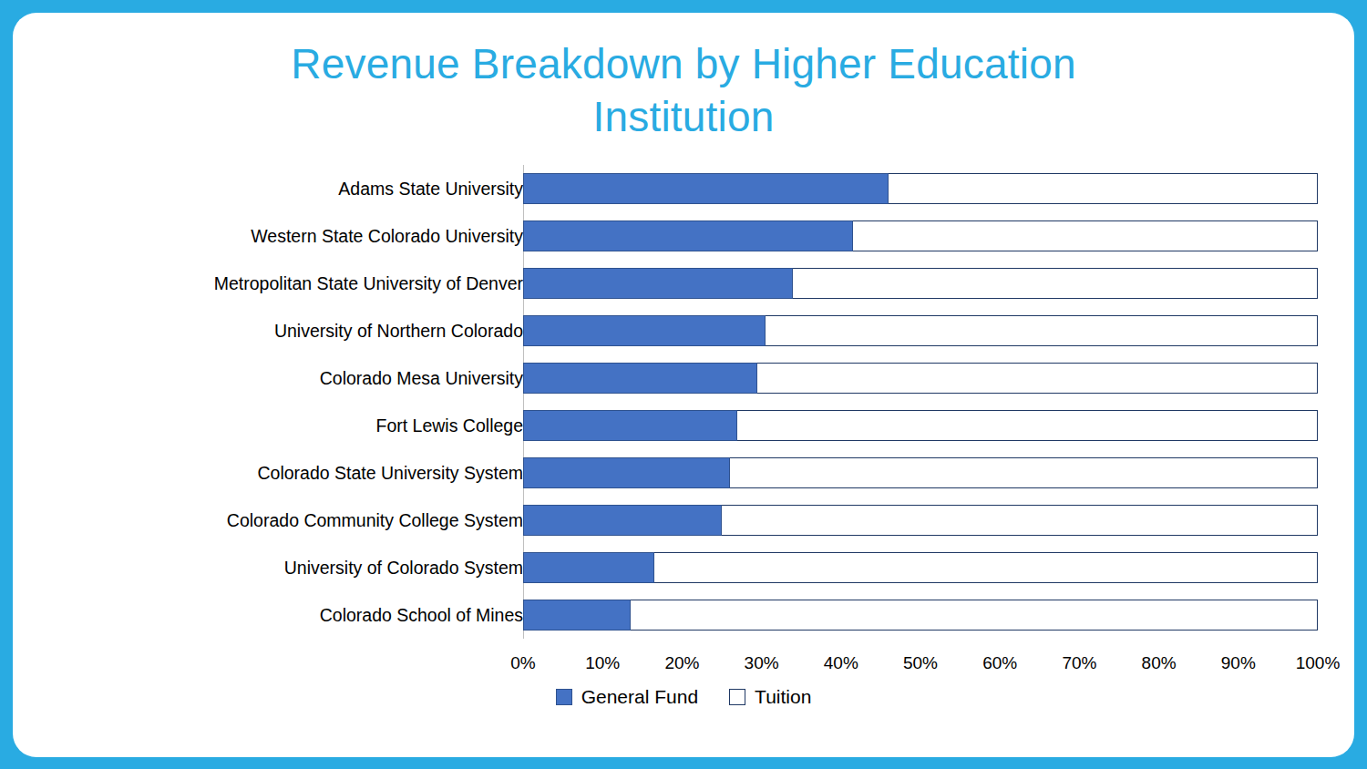Revenue Breakdown by Higher Education
Institution
| Adams State University | |
| Western State Colorado University | |
| Metropolitan State University of Denver | |
| University of Northern Colorado | |
| Colorado Mesa University | |
| Fort Lewis College | |
| Colorado State University System | |
| Colorado Community College System | |
| University of Colorado System | |
| Colorado School of Mines | |
0% 10% 20% 30% 40% 50% 60% 70% 80% 90% 100%
General Fund Tuition